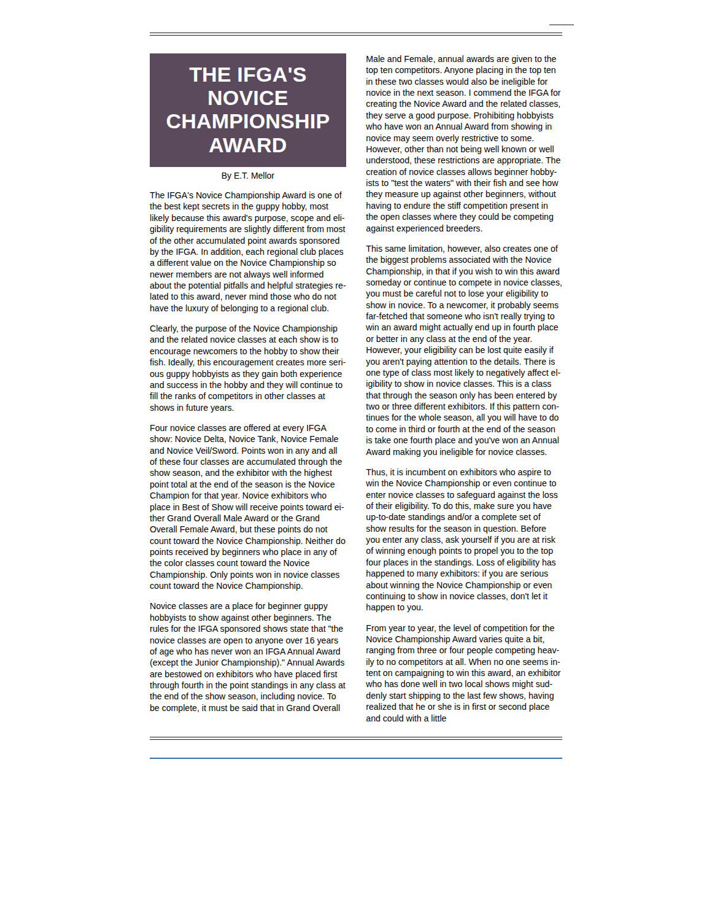THE IFGA'S NOVICE CHAMPIONSHIP AWARD
By E.T. Mellor
The IFGA's Novice Championship Award is one of the best kept secrets in the guppy hobby, most likely because this award's purpose, scope and eligibility requirements are slightly different from most of the other accumulated point awards sponsored by the IFGA. In addition, each regional club places a different value on the Novice Championship so newer members are not always well informed about the potential pitfalls and helpful strategies related to this award, never mind those who do not have the luxury of belonging to a regional club.
Clearly, the purpose of the Novice Championship and the related novice classes at each show is to encourage newcomers to the hobby to show their fish. Ideally, this encouragement creates more serious guppy hobbyists as they gain both experience and success in the hobby and they will continue to fill the ranks of competitors in other classes at shows in future years.
Four novice classes are offered at every IFGA show: Novice Delta, Novice Tank, Novice Female and Novice Veil/Sword. Points won in any and all of these four classes are accumulated through the show season, and the exhibitor with the highest point total at the end of the season is the Novice Champion for that year. Novice exhibitors who place in Best of Show will receive points toward either Grand Overall Male Award or the Grand Overall Female Award, but these points do not count toward the Novice Championship. Neither do points received by beginners who place in any of the color classes count toward the Novice Championship. Only points won in novice classes count toward the Novice Championship.
Novice classes are a place for beginner guppy hobbyists to show against other beginners. The rules for the IFGA sponsored shows state that "the novice classes are open to anyone over 16 years of age who has never won an IFGA Annual Award (except the Junior Championship)." Annual Awards are bestowed on exhibitors who have placed first through fourth in the point standings in any class at the end of the show season, including novice. To be complete, it must be said that in Grand Overall Male and Female, annual awards are given to the top ten competitors. Anyone placing in the top ten in these two classes would also be ineligible for novice in the next season. I commend the IFGA for creating the Novice Award and the related classes, they serve a good purpose. Prohibiting hobbyists who have won an Annual Award from showing in novice may seem overly restrictive to some. However, other than not being well known or well understood, these restrictions are appropriate. The creation of novice classes allows beginner hobbyists to "test the waters" with their fish and see how they measure up against other beginners, without having to endure the stiff competition present in the open classes where they could be competing against experienced breeders.
This same limitation, however, also creates one of the biggest problems associated with the Novice Championship, in that if you wish to win this award someday or continue to compete in novice classes, you must be careful not to lose your eligibility to show in novice. To a newcomer, it probably seems far-fetched that someone who isn't really trying to win an award might actually end up in fourth place or better in any class at the end of the year. However, your eligibility can be lost quite easily if you aren't paying attention to the details. There is one type of class most likely to negatively affect eligibility to show in novice classes. This is a class that through the season only has been entered by two or three different exhibitors. If this pattern continues for the whole season, all you will have to do to come in third or fourth at the end of the season is take one fourth place and you've won an Annual Award making you ineligible for novice classes.
Thus, it is incumbent on exhibitors who aspire to win the Novice Championship or even continue to enter novice classes to safeguard against the loss of their eligibility. To do this, make sure you have up-to-date standings and/or a complete set of show results for the season in question. Before you enter any class, ask yourself if you are at risk of winning enough points to propel you to the top four places in the standings. Loss of eligibility has happened to many exhibitors: if you are serious about winning the Novice Championship or even continuing to show in novice classes, don't let it happen to you.
From year to year, the level of competition for the Novice Championship Award varies quite a bit, ranging from three or four people competing heavily to no competitors at all. When no one seems intent on campaigning to win this award, an exhibitor who has done well in two local shows might suddenly start shipping to the last few shows, having realized that he or she is in first or second place and could with a little